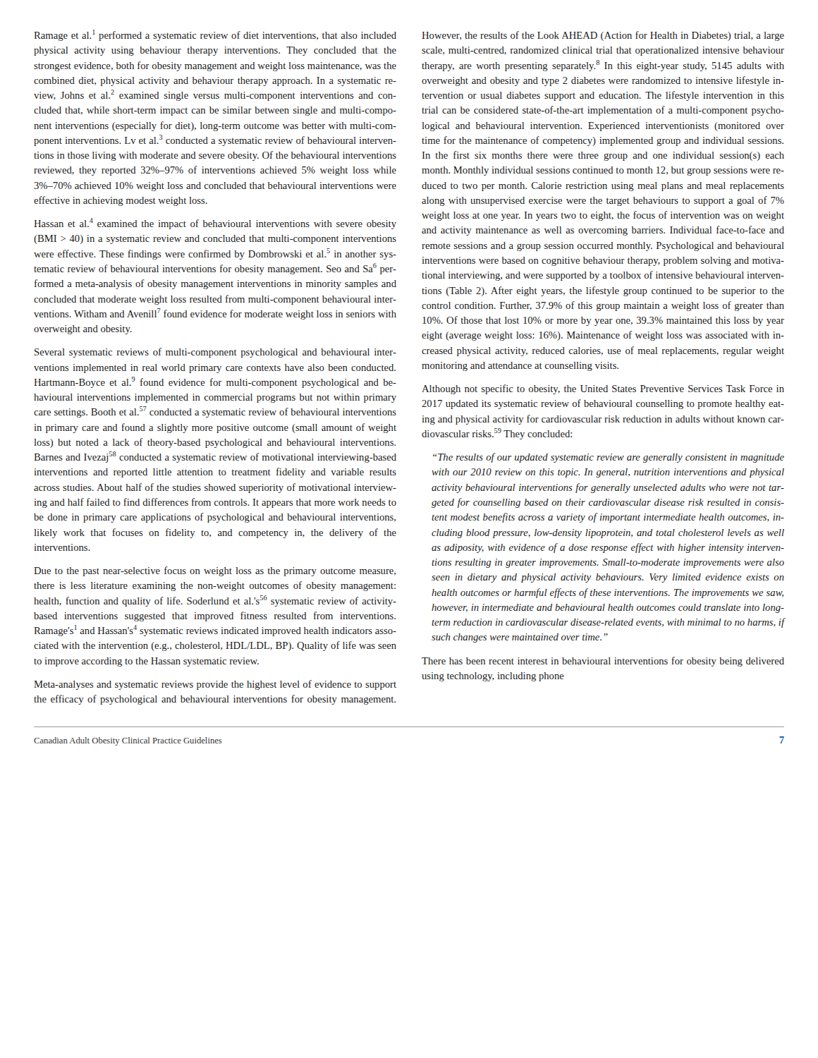Ramage et al.1 performed a systematic review of diet interventions, that also included physical activity using behaviour therapy interventions. They concluded that the strongest evidence, both for obesity management and weight loss maintenance, was the combined diet, physical activity and behaviour therapy approach. In a systematic review, Johns et al.2 examined single versus multi-component interventions and concluded that, while short-term impact can be similar between single and multi-component interventions (especially for diet), long-term outcome was better with multi-component interventions. Lv et al.3 conducted a systematic review of behavioural interventions in those living with moderate and severe obesity. Of the behavioural interventions reviewed, they reported 32%–97% of interventions achieved 5% weight loss while 3%–70% achieved 10% weight loss and concluded that behavioural interventions were effective in achieving modest weight loss.
Hassan et al.4 examined the impact of behavioural interventions with severe obesity (BMI > 40) in a systematic review and concluded that multi-component interventions were effective. These findings were confirmed by Dombrowski et al.5 in another systematic review of behavioural interventions for obesity management. Seo and Sa6 performed a meta-analysis of obesity management interventions in minority samples and concluded that moderate weight loss resulted from multi-component behavioural interventions. Witham and Avenill7 found evidence for moderate weight loss in seniors with overweight and obesity.
Several systematic reviews of multi-component psychological and behavioural interventions implemented in real world primary care contexts have also been conducted. Hartmann-Boyce et al.9 found evidence for multi-component psychological and behavioural interventions implemented in commercial programs but not within primary care settings. Booth et al.57 conducted a systematic review of behavioural interventions in primary care and found a slightly more positive outcome (small amount of weight loss) but noted a lack of theory-based psychological and behavioural interventions. Barnes and Ivezaj58 conducted a systematic review of motivational interviewing-based interventions and reported little attention to treatment fidelity and variable results across studies. About half of the studies showed superiority of motivational interviewing and half failed to find differences from controls. It appears that more work needs to be done in primary care applications of psychological and behavioural interventions, likely work that focuses on fidelity to, and competency in, the delivery of the interventions.
Due to the past near-selective focus on weight loss as the primary outcome measure, there is less literature examining the non-weight outcomes of obesity management: health, function and quality of life. Soderlund et al.'s56 systematic review of activity-based interventions suggested that improved fitness resulted from interventions. Ramage's1 and Hassan's4 systematic reviews indicated improved health indicators associated with the intervention (e.g., cholesterol, HDL/LDL, BP). Quality of life was seen to improve according to the Hassan systematic review.
Meta-analyses and systematic reviews provide the highest level of evidence to support the efficacy of psychological and behavioural interventions for obesity management. However, the results of the Look AHEAD (Action for Health in Diabetes) trial, a large scale, multi-centred, randomized clinical trial that operationalized intensive behaviour therapy, are worth presenting separately.8 In this eight-year study, 5145 adults with overweight and obesity and type 2 diabetes were randomized to intensive lifestyle intervention or usual diabetes support and education. The lifestyle intervention in this trial can be considered state-of-the-art implementation of a multi-component psychological and behavioural intervention. Experienced interventionists (monitored over time for the maintenance of competency) implemented group and individual sessions. In the first six months there were three group and one individual session(s) each month. Monthly individual sessions continued to month 12, but group sessions were reduced to two per month. Calorie restriction using meal plans and meal replacements along with unsupervised exercise were the target behaviours to support a goal of 7% weight loss at one year. In years two to eight, the focus of intervention was on weight and activity maintenance as well as overcoming barriers. Individual face-to-face and remote sessions and a group session occurred monthly. Psychological and behavioural interventions were based on cognitive behaviour therapy, problem solving and motivational interviewing, and were supported by a toolbox of intensive behavioural interventions (Table 2). After eight years, the lifestyle group continued to be superior to the control condition. Further, 37.9% of this group maintain a weight loss of greater than 10%. Of those that lost 10% or more by year one, 39.3% maintained this loss by year eight (average weight loss: 16%). Maintenance of weight loss was associated with increased physical activity, reduced calories, use of meal replacements, regular weight monitoring and attendance at counselling visits.
Although not specific to obesity, the United States Preventive Services Task Force in 2017 updated its systematic review of behavioural counselling to promote healthy eating and physical activity for cardiovascular risk reduction in adults without known cardiovascular risks.59 They concluded:
“The results of our updated systematic review are generally consistent in magnitude with our 2010 review on this topic. In general, nutrition interventions and physical activity behavioural interventions for generally unselected adults who were not targeted for counselling based on their cardiovascular disease risk resulted in consistent modest benefits across a variety of important intermediate health outcomes, including blood pressure, low-density lipoprotein, and total cholesterol levels as well as adiposity, with evidence of a dose response effect with higher intensity interventions resulting in greater improvements. Small-to-moderate improvements were also seen in dietary and physical activity behaviours. Very limited evidence exists on health outcomes or harmful effects of these interventions. The improvements we saw, however, in intermediate and behavioural health outcomes could translate into long-term reduction in cardiovascular disease-related events, with minimal to no harms, if such changes were maintained over time.”
There has been recent interest in behavioural interventions for obesity being delivered using technology, including phone
Canadian Adult Obesity Clinical Practice Guidelines 7